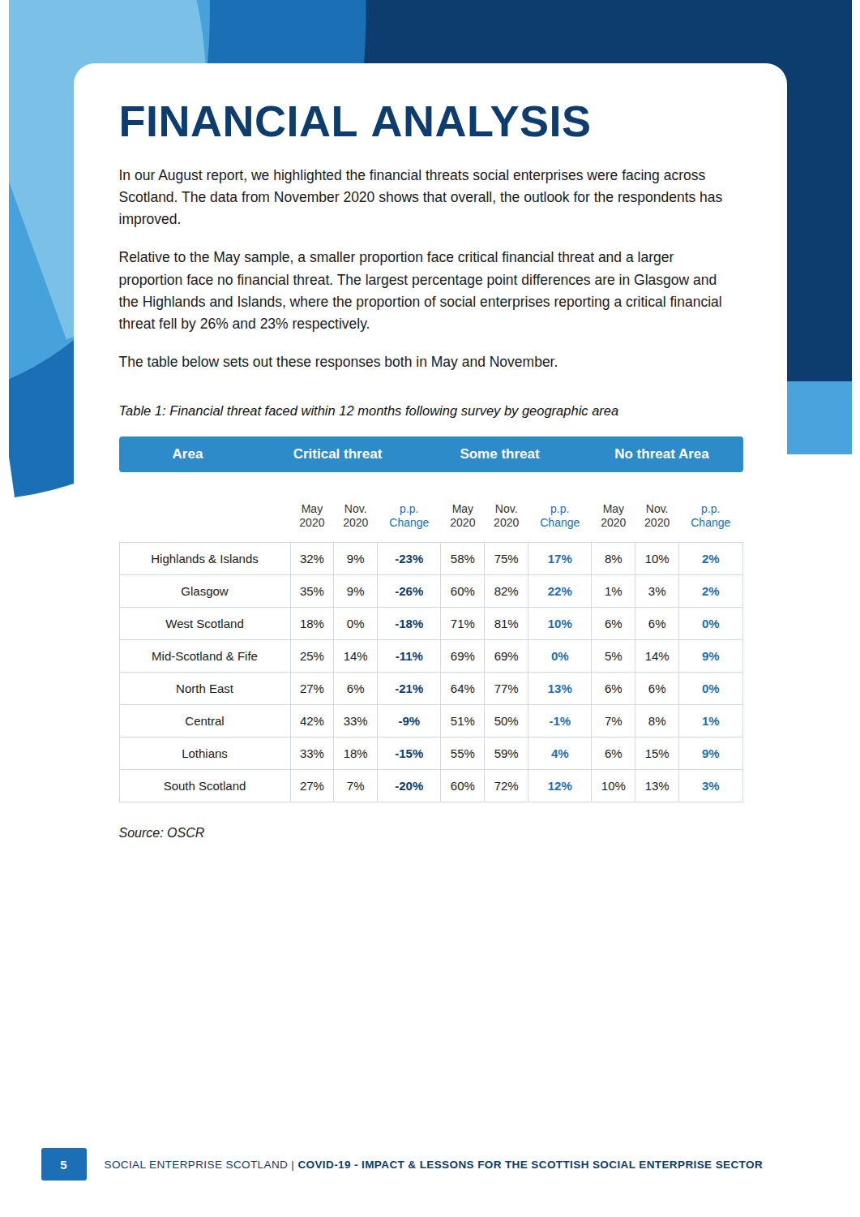FINANCIAL ANALYSIS
In our August report, we highlighted the financial threats social enterprises were facing across Scotland. The data from November 2020 shows that overall, the outlook for the respondents has improved.
Relative to the May sample, a smaller proportion face critical financial threat and a larger proportion face no financial threat. The largest percentage point differences are in Glasgow and the Highlands and Islands, where the proportion of social enterprises reporting a critical financial threat fell by 26% and 23% respectively.
The table below sets out these responses both in May and November.
Table 1: Financial threat faced within 12 months following survey by geographic area
Area
Critical threat
Some threat
No threat Area
| | May 2020 | Nov. 2020 | p.p. Change | May 2020 | Nov. 2020 | p.p. Change | May 2020 | Nov. 2020 | p.p. Change |
| --- | --- | --- | --- | --- | --- | --- | --- | --- | --- |
| Highlands & Islands | 32% | 9% | -23% | 58% | 75% | 17% | 8% | 10% | 2% |
| Glasgow | 35% | 9% | -26% | 60% | 82% | 22% | 1% | 3% | 2% |
| West Scotland | 18% | 0% | -18% | 71% | 81% | 10% | 6% | 6% | 0% |
| Mid-Scotland & Fife | 25% | 14% | -11% | 69% | 69% | 0% | 5% | 14% | 9% |
| North East | 27% | 6% | -21% | 64% | 77% | 13% | 6% | 6% | 0% |
| Central | 42% | 33% | -9% | 51% | 50% | -1% | 7% | 8% | 1% |
| Lothians | 33% | 18% | -15% | 55% | 59% | 4% | 6% | 15% | 9% |
| South Scotland | 27% | 7% | -20% | 60% | 72% | 12% | 10% | 13% | 3% |
Source: OSCR
5
SOCIAL ENTERPRISE SCOTLAND | COVID-19 - IMPACT & LESSONS FOR THE SCOTTISH SOCIAL ENTERPRISE SECTOR